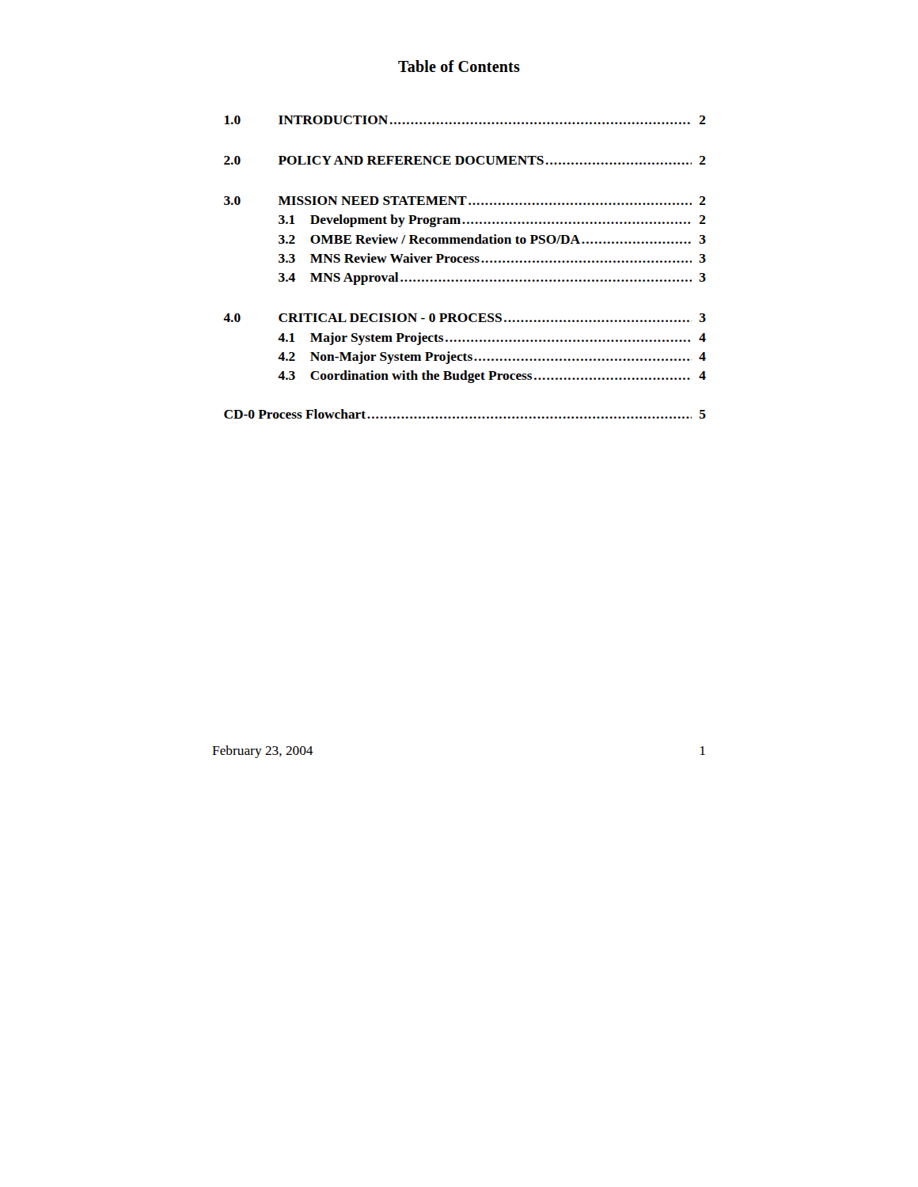Table of Contents
1.0 INTRODUCTION ................................................................................................. 2
2.0 POLICY AND REFERENCE DOCUMENTS .......................................................... 2
3.0 MISSION NEED STATEMENT ............................................................................ 2
3.1 Development by Program .................................................................................... 2
3.2 OMBE Review / Recommendation to PSO/DA ................................................ 3
3.3 MNS Review Waiver Process ............................................................................ 3
3.4 MNS Approval .................................................................................... 3
4.0 CRITICAL DECISION - 0 PROCESS ..................................................................... 3
4.1 Major System Projects ....................................................................................... 4
4.2 Non-Major System Projects ............................................................................. 4
4.3 Coordination with the Budget Process ............................................................. 4
CD-0 Process Flowchart ....................................................................................................... 5
February 23, 2004 1